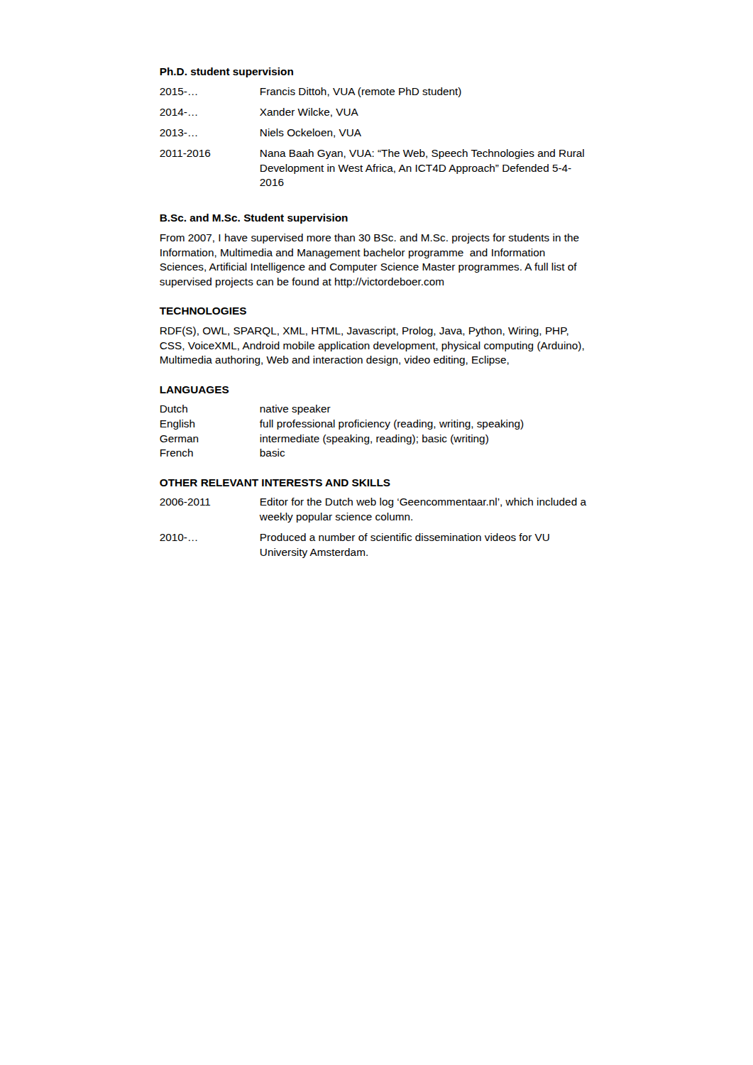Ph.D. student supervision
| 2015-… | Francis Dittoh, VUA (remote PhD student) |
| 2014-… | Xander Wilcke, VUA |
| 2013-… | Niels Ockeloen, VUA |
| 2011-2016 | Nana Baah Gyan, VUA: “The Web, Speech Technologies and Rural Development in West Africa, An ICT4D Approach” Defended 5-4-2016 |
B.Sc. and M.Sc. Student supervision
From 2007, I have supervised more than 30 BSc. and M.Sc. projects for students in the Information, Multimedia and Management bachelor programme and Information Sciences, Artificial Intelligence and Computer Science Master programmes. A full list of supervised projects can be found at http://victordeboer.com
Technologies
RDF(S), OWL, SPARQL, XML, HTML, Javascript, Prolog, Java, Python, Wiring, PHP, CSS, VoiceXML, Android mobile application development, physical computing (Arduino), Multimedia authoring, Web and interaction design, video editing, Eclipse,
Languages
| Dutch | native speaker |
| English | full professional proficiency (reading, writing, speaking) |
| German | intermediate (speaking, reading); basic (writing) |
| French | basic |
Other relevant interests and skills
| 2006-2011 | Editor for the Dutch web log ‘Geencommentaar.nl’, which included a weekly popular science column. |
| 2010-… | Produced a number of scientific dissemination videos for VU University Amsterdam. |